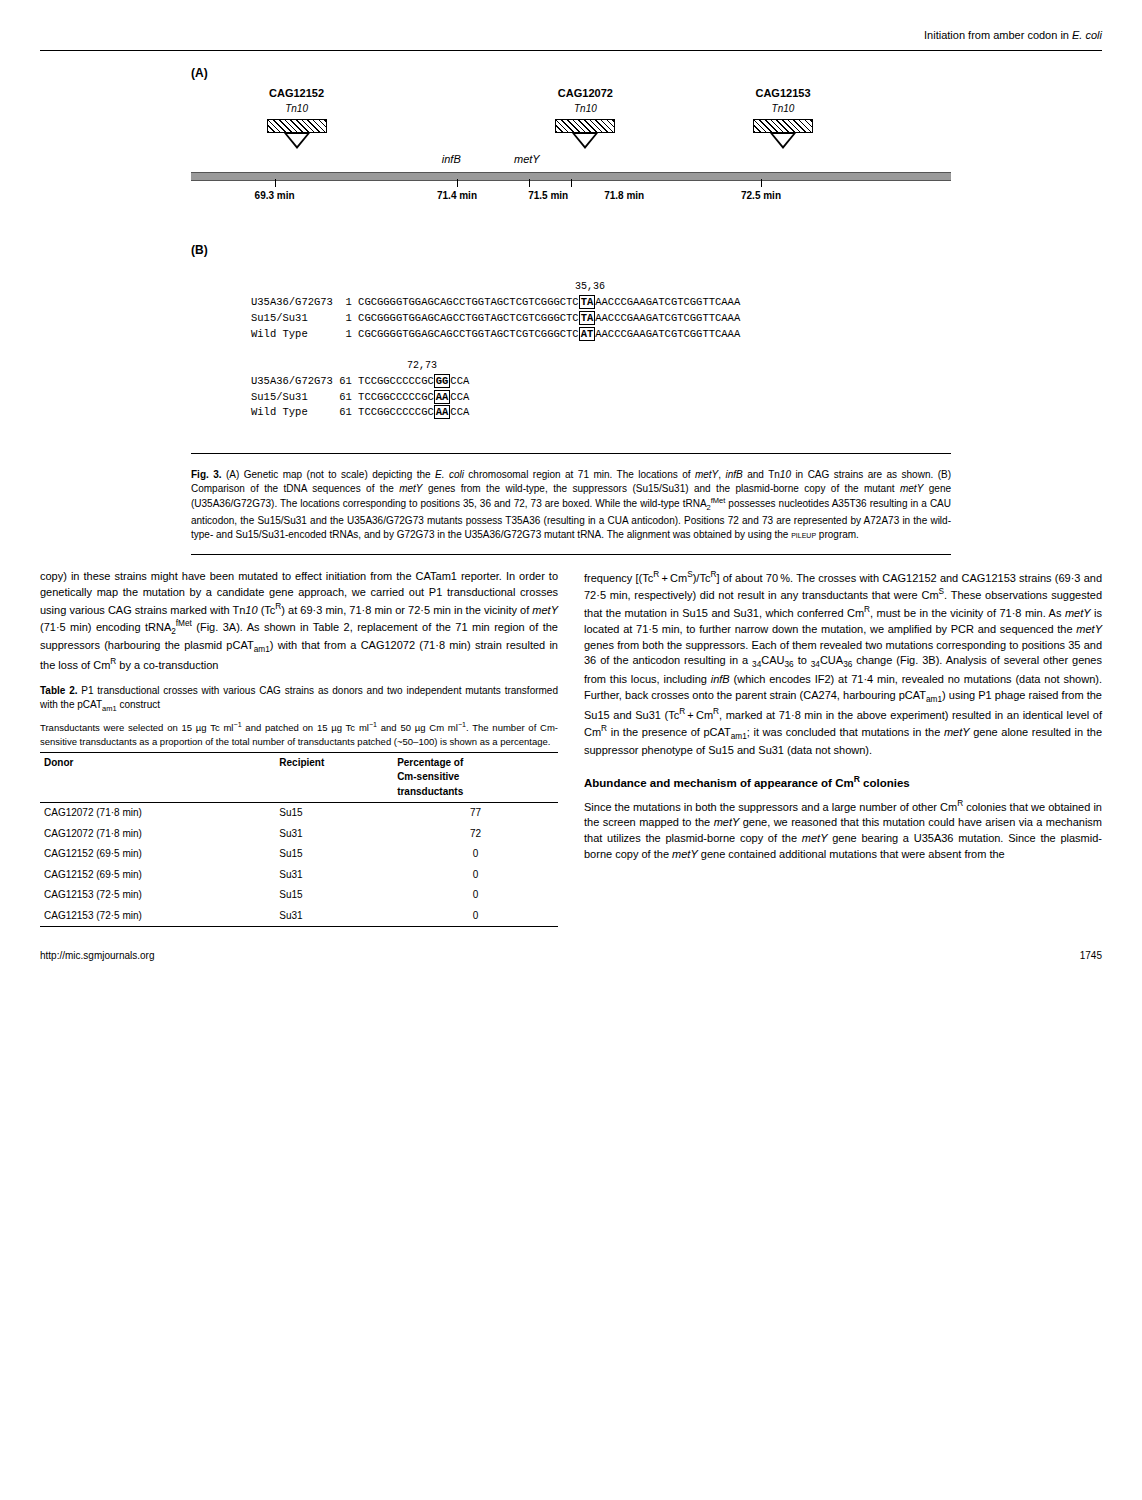Initiation from amber codon in E. coli
(A)
CAG12152 Tn10
CAG12072 Tn10
CAG12153 Tn10
infB
metY
69.3 min
71.4 min
71.5 min
71.8 min
72.5 min
(B)
35,36 U35A36/G72G73 1 CGCGGGGTGGAGCAGCCTGGTAGCTCGTCGGGCTCTAAACCCGAAGATCGTCGGTTCAAA Su15/Su31 1 CGCGGGGTGGAGCAGCCTGGTAGCTCGTCGGGCTCTAAACCCGAAGATCGTCGGTTCAAA Wild Type 1 CGCGGGGTGGAGCAGCCTGGTAGCTCGTCGGGCTCATAACCCGAAGATCGTCGGTTCAAA 72,73 U35A36/G72G73 61 TCCGGCCCCCGCGGCCA Su15/Su31 61 TCCGGCCCCCGCAACCA Wild Type 61 TCCGGCCCCCGCAACCA
Fig. 3. (A) Genetic map (not to scale) depicting the E. coli chromosomal region at 71 min. The locations of metY, infB and Tn10 in CAG strains are as shown. (B) Comparison of the tDNA sequences of the metY genes from the wild-type, the suppressors (Su15/Su31) and the plasmid-borne copy of the mutant metY gene (U35A36/G72G73). The locations corresponding to positions 35, 36 and 72, 73 are boxed. While the wild-type tRNA2fMet possesses nucleotides A35T36 resulting in a CAU anticodon, the Su15/Su31 and the U35A36/G72G73 mutants possess T35A36 (resulting in a CUA anticodon). Positions 72 and 73 are represented by A72A73 in the wild-type- and Su15/Su31-encoded tRNAs, and by G72G73 in the U35A36/G72G73 mutant tRNA. The alignment was obtained by using the pileup program.
copy) in these strains might have been mutated to effect initiation from the CATam1 reporter. In order to genetically map the mutation by a candidate gene approach, we carried out P1 transductional crosses using various CAG strains marked with Tn10 (TcR) at 69·3 min, 71·8 min or 72·5 min in the vicinity of metY (71·5 min) encoding tRNA2fMet (Fig. 3A). As shown in Table 2, replacement of the 71 min region of the suppressors (harbouring the plasmid pCATam1) with that from a CAG12072 (71·8 min) strain resulted in the loss of CmR by a co-transduction
Table 2. P1 transductional crosses with various CAG strains as donors and two independent mutants transformed with the pCATam1 construct
Transductants were selected on 15 µg Tc ml−1 and patched on 15 µg Tc ml−1 and 50 µg Cm ml−1. The number of Cm-sensitive transductants as a proportion of the total number of transductants patched (~50–100) is shown as a percentage.
| Donor | Recipient | Percentage of Cm-sensitive transductants |
| --- | --- | --- |
| CAG12072 (71·8 min) | Su15 | 77 |
| CAG12072 (71·8 min) | Su31 | 72 |
| CAG12152 (69·5 min) | Su15 | 0 |
| CAG12152 (69·5 min) | Su31 | 0 |
| CAG12153 (72·5 min) | Su15 | 0 |
| CAG12153 (72·5 min) | Su31 | 0 |
frequency [(TcR + CmS)/TcR] of about 70 %. The crosses with CAG12152 and CAG12153 strains (69·3 and 72·5 min, respectively) did not result in any transductants that were CmS. These observations suggested that the mutation in Su15 and Su31, which conferred CmR, must be in the vicinity of 71·8 min. As metY is located at 71·5 min, to further narrow down the mutation, we amplified by PCR and sequenced the metY genes from both the suppressors. Each of them revealed two mutations corresponding to positions 35 and 36 of the anticodon resulting in a 34CAU36 to 34CUA36 change (Fig. 3B). Analysis of several other genes from this locus, including infB (which encodes IF2) at 71·4 min, revealed no mutations (data not shown). Further, back crosses onto the parent strain (CA274, harbouring pCATam1) using P1 phage raised from the Su15 and Su31 (TcR + CmR, marked at 71·8 min in the above experiment) resulted in an identical level of CmR in the presence of pCATam1; it was concluded that mutations in the metY gene alone resulted in the suppressor phenotype of Su15 and Su31 (data not shown).
Abundance and mechanism of appearance of CmR colonies
Since the mutations in both the suppressors and a large number of other CmR colonies that we obtained in the screen mapped to the metY gene, we reasoned that this mutation could have arisen via a mechanism that utilizes the plasmid-borne copy of the metY gene bearing a U35A36 mutation. Since the plasmid-borne copy of the metY gene contained additional mutations that were absent from the
http://mic.sgmjournals.org
1745